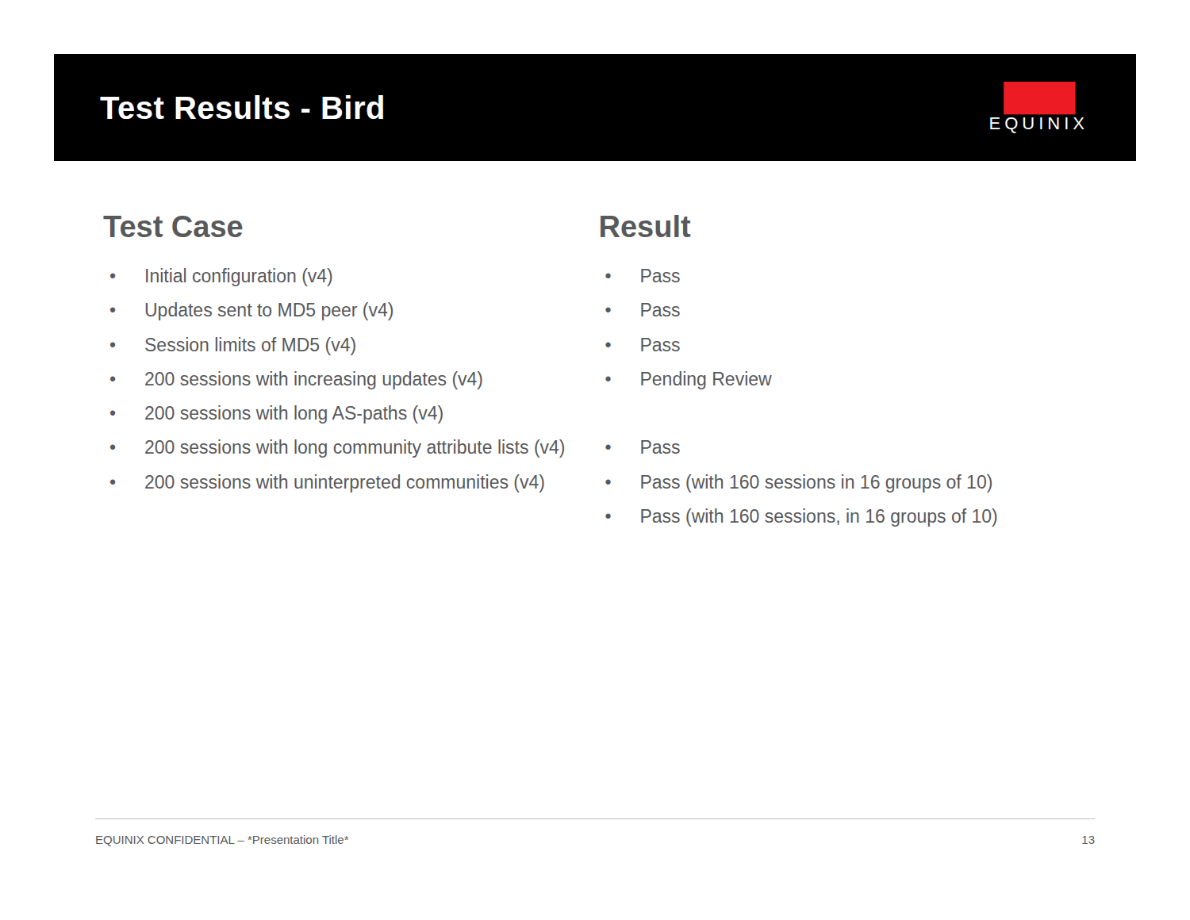Test Results - Bird
████ EQUINIX
Test Case
Initial configuration (v4)
Updates sent to MD5 peer (v4)
Session limits of MD5 (v4)
200 sessions with increasing updates (v4)
200 sessions with long AS-paths (v4)
200 sessions with long community attribute lists (v4)
200 sessions with uninterpreted communities (v4)
Result
Pass
Pass
Pass
Pending Review
Pass
Pass (with 160 sessions in 16 groups of 10)
Pass (with 160 sessions, in 16 groups of 10)
EQUINIX CONFIDENTIAL – *Presentation Title*
13